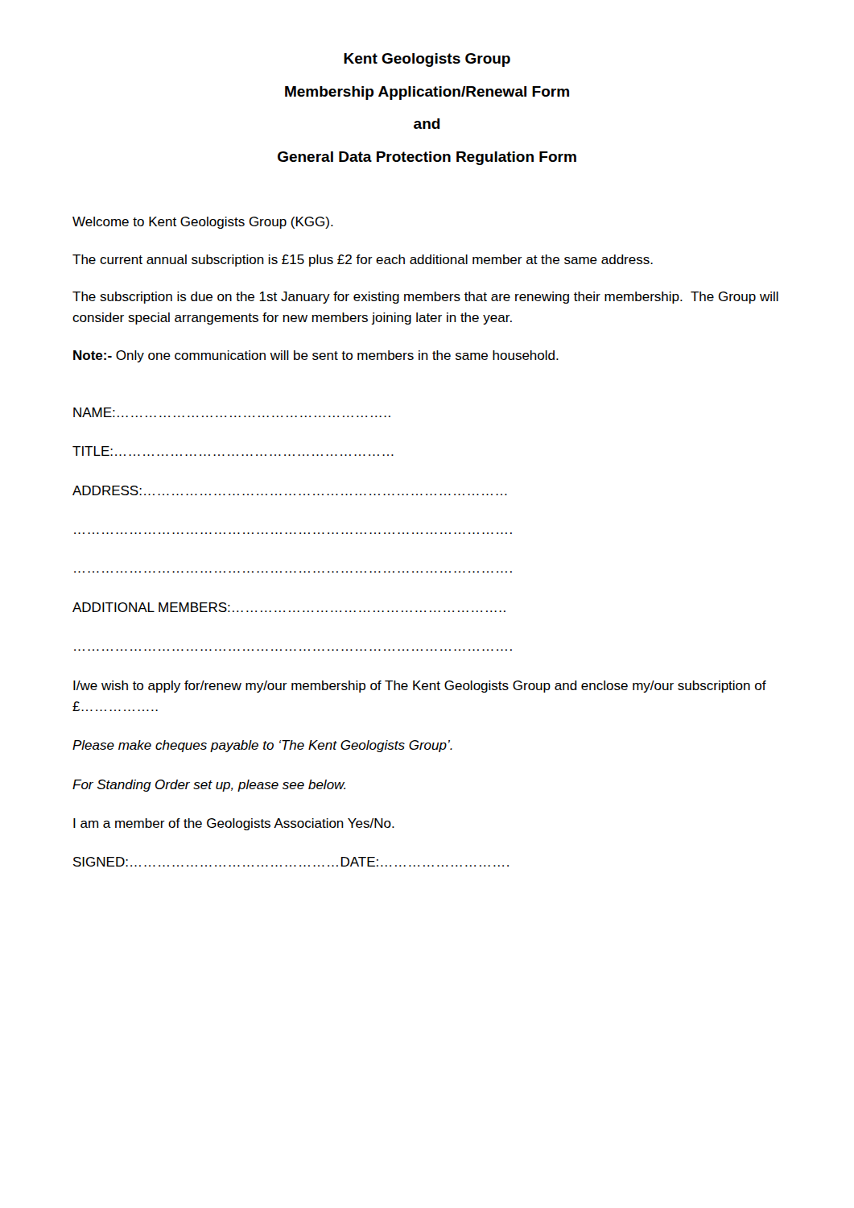Kent Geologists Group
Membership Application/Renewal Form
and
General Data Protection Regulation Form
Welcome to Kent Geologists Group (KGG).
The current annual subscription is £15 plus £2 for each additional member at the same address.
The subscription is due on the 1st January for existing members that are renewing their membership. The Group will consider special arrangements for new members joining later in the year.
Note:- Only one communication will be sent to members in the same household.
NAME:…………………………………………………..
TITLE:……………………………………………………
ADDRESS:……………………………………………………………………
………………………………………………………………………………….
………………………………………………………………………………….
ADDITIONAL MEMBERS:…………………………………………………..
………………………………………………………………………………….
I/we wish to apply for/renew my/our membership of The Kent Geologists Group and enclose my/our subscription of £……………..
Please make cheques payable to ‘The Kent Geologists Group’.
For Standing Order set up, please see below.
I am a member of the Geologists Association Yes/No.
SIGNED:………………………………………DATE:……………………….